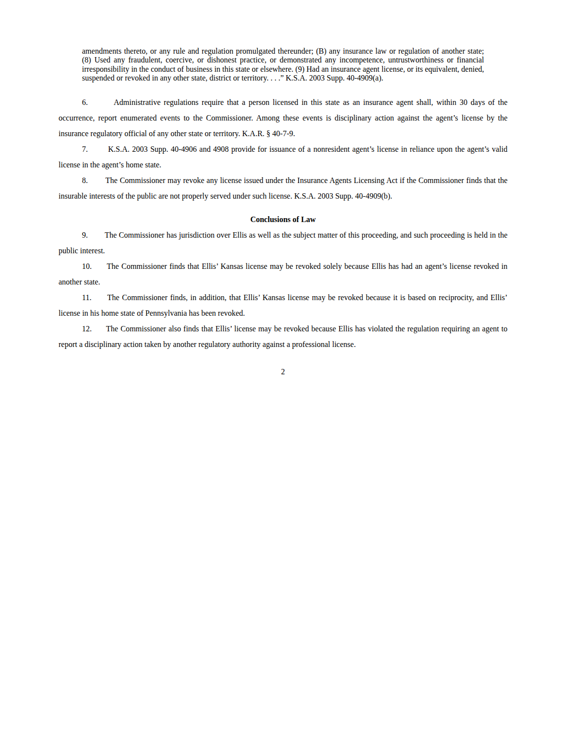amendments thereto, or any rule and regulation promulgated thereunder; (B) any insurance law or regulation of another state; (8) Used any fraudulent, coercive, or dishonest practice, or demonstrated any incompetence, untrustworthiness or financial irresponsibility in the conduct of business in this state or elsewhere. (9) Had an insurance agent license, or its equivalent, denied, suspended or revoked in any other state, district or territory. . . .” K.S.A. 2003 Supp. 40-4909(a).
6. Administrative regulations require that a person licensed in this state as an insurance agent shall, within 30 days of the occurrence, report enumerated events to the Commissioner. Among these events is disciplinary action against the agent’s license by the insurance regulatory official of any other state or territory. K.A.R. § 40-7-9.
7. K.S.A. 2003 Supp. 40-4906 and 4908 provide for issuance of a nonresident agent’s license in reliance upon the agent’s valid license in the agent’s home state.
8. The Commissioner may revoke any license issued under the Insurance Agents Licensing Act if the Commissioner finds that the insurable interests of the public are not properly served under such license. K.S.A. 2003 Supp. 40-4909(b).
Conclusions of Law
9. The Commissioner has jurisdiction over Ellis as well as the subject matter of this proceeding, and such proceeding is held in the public interest.
10. The Commissioner finds that Ellis’ Kansas license may be revoked solely because Ellis has had an agent’s license revoked in another state.
11. The Commissioner finds, in addition, that Ellis’ Kansas license may be revoked because it is based on reciprocity, and Ellis’ license in his home state of Pennsylvania has been revoked.
12. The Commissioner also finds that Ellis’ license may be revoked because Ellis has violated the regulation requiring an agent to report a disciplinary action taken by another regulatory authority against a professional license.
2